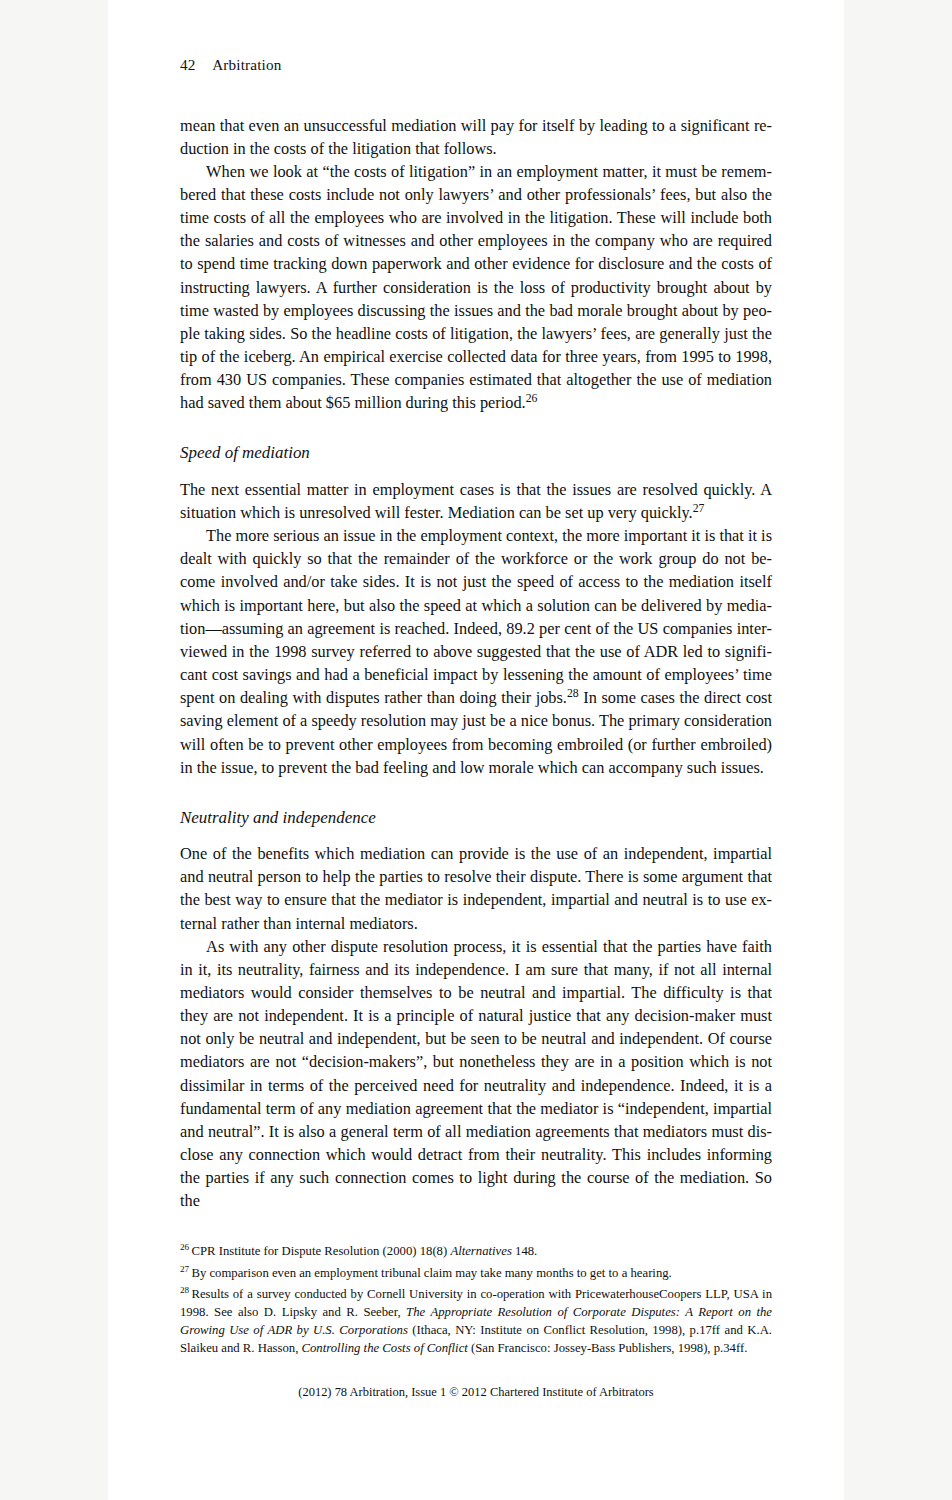42 Arbitration
mean that even an unsuccessful mediation will pay for itself by leading to a significant reduction in the costs of the litigation that follows.
When we look at “the costs of litigation” in an employment matter, it must be remembered that these costs include not only lawyers’ and other professionals’ fees, but also the time costs of all the employees who are involved in the litigation. These will include both the salaries and costs of witnesses and other employees in the company who are required to spend time tracking down paperwork and other evidence for disclosure and the costs of instructing lawyers. A further consideration is the loss of productivity brought about by time wasted by employees discussing the issues and the bad morale brought about by people taking sides. So the headline costs of litigation, the lawyers’ fees, are generally just the tip of the iceberg. An empirical exercise collected data for three years, from 1995 to 1998, from 430 US companies. These companies estimated that altogether the use of mediation had saved them about $65 million during this period.26
Speed of mediation
The next essential matter in employment cases is that the issues are resolved quickly. A situation which is unresolved will fester. Mediation can be set up very quickly.27
The more serious an issue in the employment context, the more important it is that it is dealt with quickly so that the remainder of the workforce or the work group do not become involved and/or take sides. It is not just the speed of access to the mediation itself which is important here, but also the speed at which a solution can be delivered by mediation—assuming an agreement is reached. Indeed, 89.2 per cent of the US companies interviewed in the 1998 survey referred to above suggested that the use of ADR led to significant cost savings and had a beneficial impact by lessening the amount of employees’ time spent on dealing with disputes rather than doing their jobs.28 In some cases the direct cost saving element of a speedy resolution may just be a nice bonus. The primary consideration will often be to prevent other employees from becoming embroiled (or further embroiled) in the issue, to prevent the bad feeling and low morale which can accompany such issues.
Neutrality and independence
One of the benefits which mediation can provide is the use of an independent, impartial and neutral person to help the parties to resolve their dispute. There is some argument that the best way to ensure that the mediator is independent, impartial and neutral is to use external rather than internal mediators.
As with any other dispute resolution process, it is essential that the parties have faith in it, its neutrality, fairness and its independence. I am sure that many, if not all internal mediators would consider themselves to be neutral and impartial. The difficulty is that they are not independent. It is a principle of natural justice that any decision-maker must not only be neutral and independent, but be seen to be neutral and independent. Of course mediators are not “decision-makers”, but nonetheless they are in a position which is not dissimilar in terms of the perceived need for neutrality and independence. Indeed, it is a fundamental term of any mediation agreement that the mediator is “independent, impartial and neutral”. It is also a general term of all mediation agreements that mediators must disclose any connection which would detract from their neutrality. This includes informing the parties if any such connection comes to light during the course of the mediation. So the
26CPR Institute for Dispute Resolution (2000) 18(8) Alternatives 148.
27By comparison even an employment tribunal claim may take many months to get to a hearing.
28Results of a survey conducted by Cornell University in co-operation with PricewaterhouseCoopers LLP, USA in 1998. See also D. Lipsky and R. Seeber, The Appropriate Resolution of Corporate Disputes: A Report on the Growing Use of ADR by U.S. Corporations (Ithaca, NY: Institute on Conflict Resolution, 1998), p.17ff and K.A. Slaikeu and R. Hasson, Controlling the Costs of Conflict (San Francisco: Jossey-Bass Publishers, 1998), p.34ff.
(2012) 78 Arbitration, Issue 1 © 2012 Chartered Institute of Arbitrators